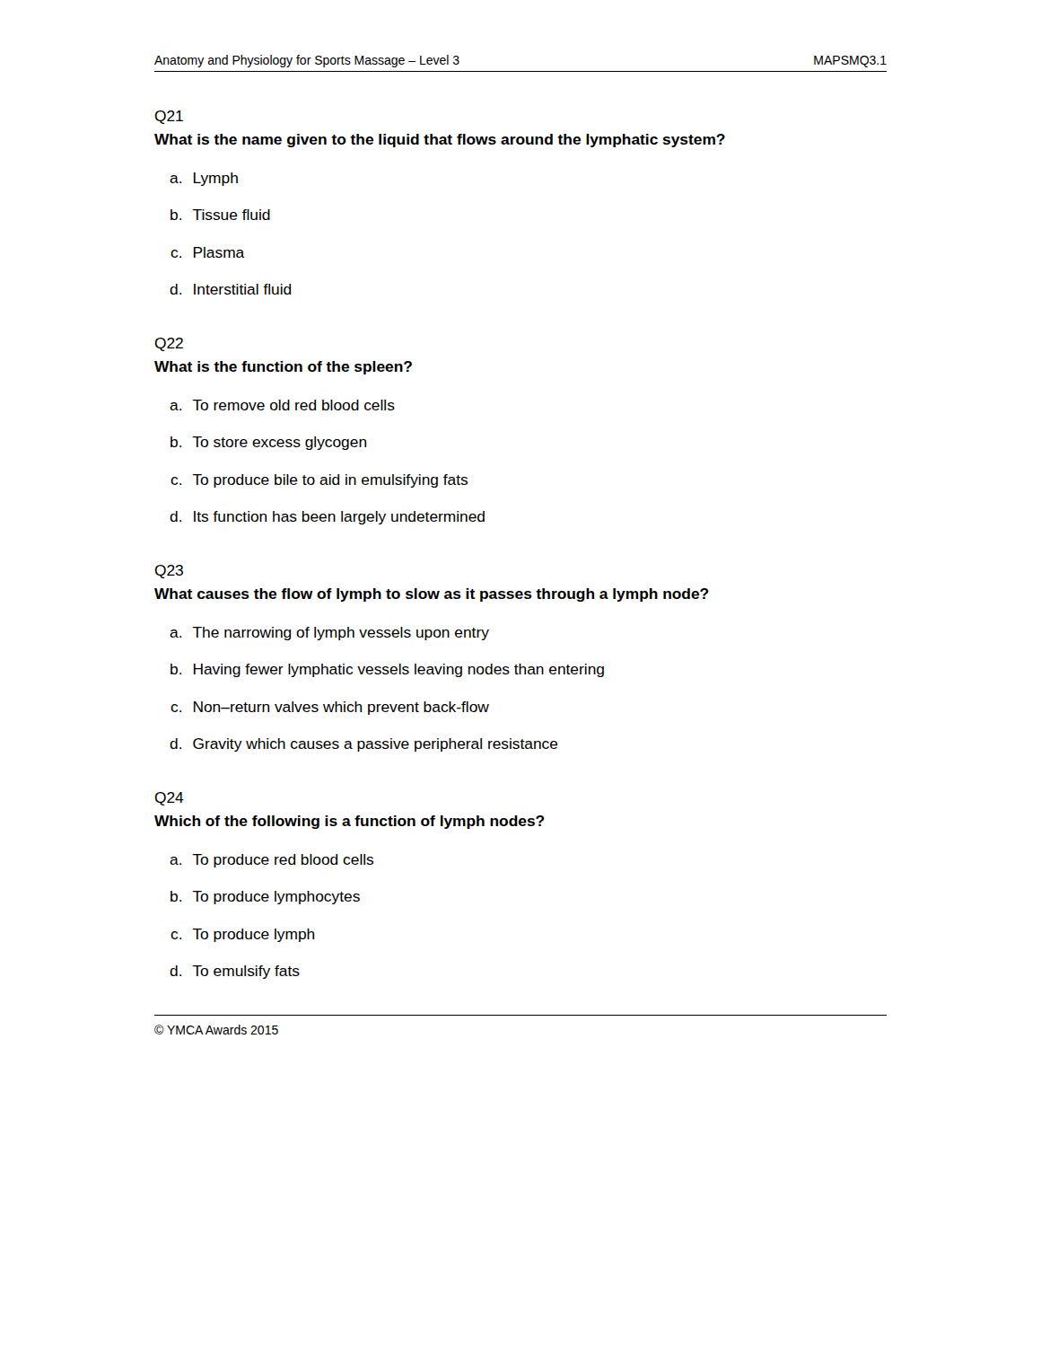Anatomy and Physiology for Sports Massage – Level 3 MAPSMQ3.1
Q21
What is the name given to the liquid that flows around the lymphatic system?
Lymph
Tissue fluid
Plasma
Interstitial fluid
Q22
What is the function of the spleen?
To remove old red blood cells
To store excess glycogen
To produce bile to aid in emulsifying fats
Its function has been largely undetermined
Q23
What causes the flow of lymph to slow as it passes through a lymph node?
The narrowing of lymph vessels upon entry
Having fewer lymphatic vessels leaving nodes than entering
Non–return valves which prevent back-flow
Gravity which causes a passive peripheral resistance
Q24
Which of the following is a function of lymph nodes?
To produce red blood cells
To produce lymphocytes
To produce lymph
To emulsify fats
© YMCA Awards 2015